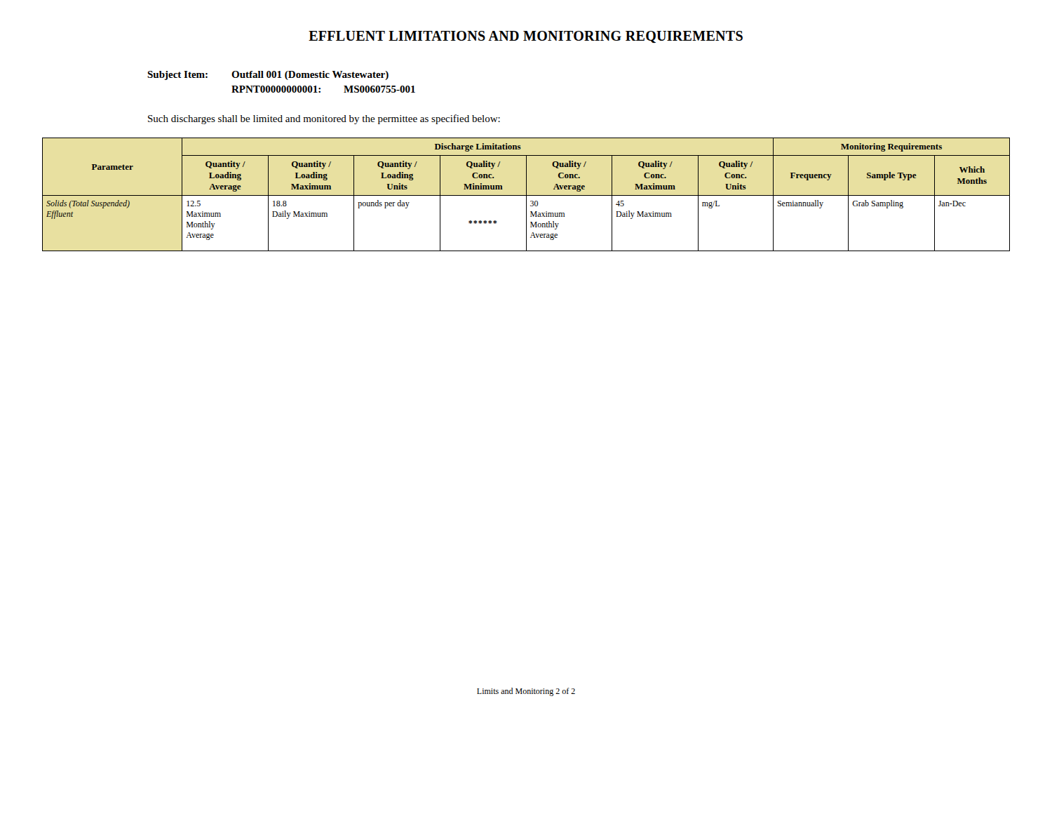EFFLUENT LIMITATIONS AND MONITORING REQUIREMENTS
Subject Item:
Outfall 001 (Domestic Wastewater)
RPNT00000000001: MS0060755-001
Such discharges shall be limited and monitored by the permittee as specified below:
| Parameter | Discharge Limitations | Monitoring Requirements |
| --- | --- | --- |
| Quantity / Loading Average | Quantity / Loading Maximum | Quantity / Loading Units | Quality / Conc. Minimum | Quality / Conc. Average | Quality / Conc. Maximum | Quality / Conc. Units | Frequency | Sample Type | Which Months |
| Solids (Total Suspended) Effluent | 12.5 Maximum Monthly Average | 18.8 Daily Maximum | pounds per day | ****** | 30 Maximum Monthly Average | 45 Daily Maximum | mg/L | Semiannually | Grab Sampling | Jan-Dec |
Limits and Monitoring 2 of 2